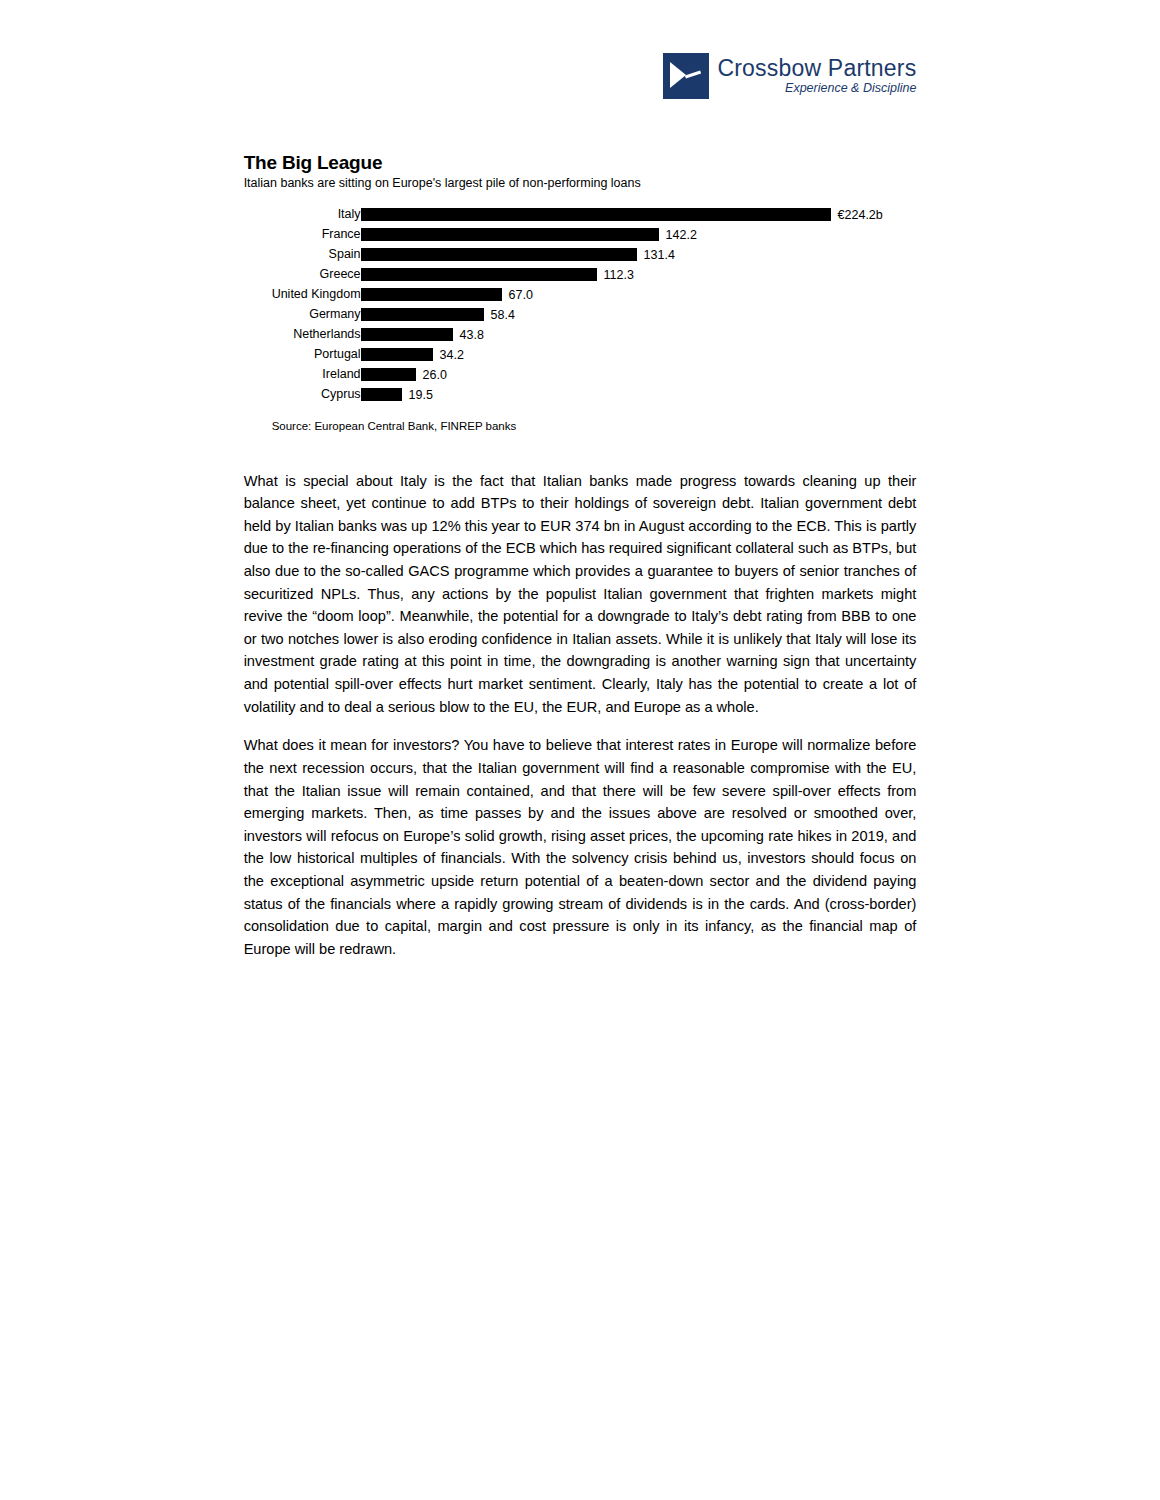Crossbow Partners
Experience & Discipline
The Big League
Italian banks are sitting on Europe's largest pile of non-performing loans
| Italy | €224.2b |
| France | 142.2 |
| Spain | 131.4 |
| Greece | 112.3 |
| United Kingdom | 67.0 |
| Germany | 58.4 |
| Netherlands | 43.8 |
| Portugal | 34.2 |
| Ireland | 26.0 |
| Cyprus | 19.5 |
Source: European Central Bank, FINREP banks
What is special about Italy is the fact that Italian banks made progress towards cleaning up their balance sheet, yet continue to add BTPs to their holdings of sovereign debt. Italian government debt held by Italian banks was up 12% this year to EUR 374 bn in August according to the ECB. This is partly due to the re-financing operations of the ECB which has required significant collateral such as BTPs, but also due to the so-called GACS programme which provides a guarantee to buyers of senior tranches of securitized NPLs. Thus, any actions by the populist Italian government that frighten markets might revive the “doom loop”. Meanwhile, the potential for a downgrade to Italy’s debt rating from BBB to one or two notches lower is also eroding confidence in Italian assets. While it is unlikely that Italy will lose its investment grade rating at this point in time, the downgrading is another warning sign that uncertainty and potential spill-over effects hurt market sentiment. Clearly, Italy has the potential to create a lot of volatility and to deal a serious blow to the EU, the EUR, and Europe as a whole.
What does it mean for investors? You have to believe that interest rates in Europe will normalize before the next recession occurs, that the Italian government will find a reasonable compromise with the EU, that the Italian issue will remain contained, and that there will be few severe spill-over effects from emerging markets. Then, as time passes by and the issues above are resolved or smoothed over, investors will refocus on Europe’s solid growth, rising asset prices, the upcoming rate hikes in 2019, and the low historical multiples of financials. With the solvency crisis behind us, investors should focus on the exceptional asymmetric upside return potential of a beaten-down sector and the dividend paying status of the financials where a rapidly growing stream of dividends is in the cards. And (cross-border) consolidation due to capital, margin and cost pressure is only in its infancy, as the financial map of Europe will be redrawn.